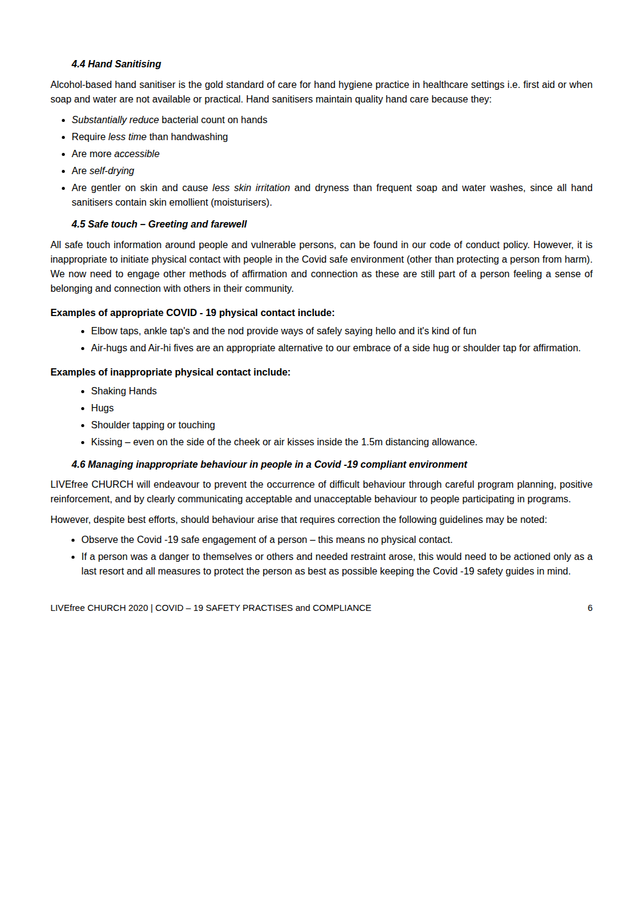4.4 Hand Sanitising
Alcohol-based hand sanitiser is the gold standard of care for hand hygiene practice in healthcare settings i.e. first aid or when soap and water are not available or practical. Hand sanitisers maintain quality hand care because they:
Substantially reduce bacterial count on hands
Require less time than handwashing
Are more accessible
Are self-drying
Are gentler on skin and cause less skin irritation and dryness than frequent soap and water washes, since all hand sanitisers contain skin emollient (moisturisers).
4.5 Safe touch – Greeting and farewell
All safe touch information around people and vulnerable persons, can be found in our code of conduct policy. However, it is inappropriate to initiate physical contact with people in the Covid safe environment (other than protecting a person from harm). We now need to engage other methods of affirmation and connection as these are still part of a person feeling a sense of belonging and connection with others in their community.
Examples of appropriate COVID - 19 physical contact include:
Elbow taps, ankle tap's and the nod provide ways of safely saying hello and it's kind of fun
Air-hugs and Air-hi fives are an appropriate alternative to our embrace of a side hug or shoulder tap for affirmation.
Examples of inappropriate physical contact include:
Shaking Hands
Hugs
Shoulder tapping or touching
Kissing – even on the side of the cheek or air kisses inside the 1.5m distancing allowance.
4.6 Managing inappropriate behaviour in people in a Covid -19 compliant environment
LIVEfree CHURCH will endeavour to prevent the occurrence of difficult behaviour through careful program planning, positive reinforcement, and by clearly communicating acceptable and unacceptable behaviour to people participating in programs.
However, despite best efforts, should behaviour arise that requires correction the following guidelines may be noted:
Observe the Covid -19 safe engagement of a person – this means no physical contact.
If a person was a danger to themselves or others and needed restraint arose, this would need to be actioned only as a last resort and all measures to protect the person as best as possible keeping the Covid -19 safety guides in mind.
LIVEfree CHURCH 2020 | COVID – 19 SAFETY PRACTISES and COMPLIANCE 6